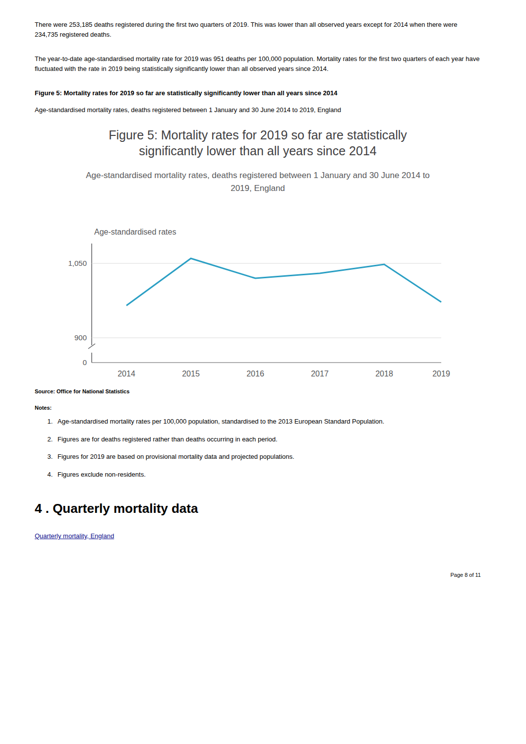There were 253,185 deaths registered during the first two quarters of 2019. This was lower than all observed years except for 2014 when there were 234,735 registered deaths.
The year-to-date age-standardised mortality rate for 2019 was 951 deaths per 100,000 population. Mortality rates for the first two quarters of each year have fluctuated with the rate in 2019 being statistically significantly lower than all observed years since 2014.
Figure 5: Mortality rates for 2019 so far are statistically significantly lower than all years since 2014
Age-standardised mortality rates, deaths registered between 1 January and 30 June 2014 to 2019, England
Figure 5: Mortality rates for 2019 so far are statistically significantly lower than all years since 2014 Age-standardised mortality rates, deaths registered between 1 January and 30 June 2014 to 2019, England Age-standardised rates 1,050 900 0 2014 2015 2016 2017 2018 2019
Source: Office for National Statistics
Notes:
Age-standardised mortality rates per 100,000 population, standardised to the 2013 European Standard Population.
Figures are for deaths registered rather than deaths occurring in each period.
Figures for 2019 are based on provisional mortality data and projected populations.
Figures exclude non-residents.
4 . Quarterly mortality data
Quarterly mortality, England
Page 8 of 11